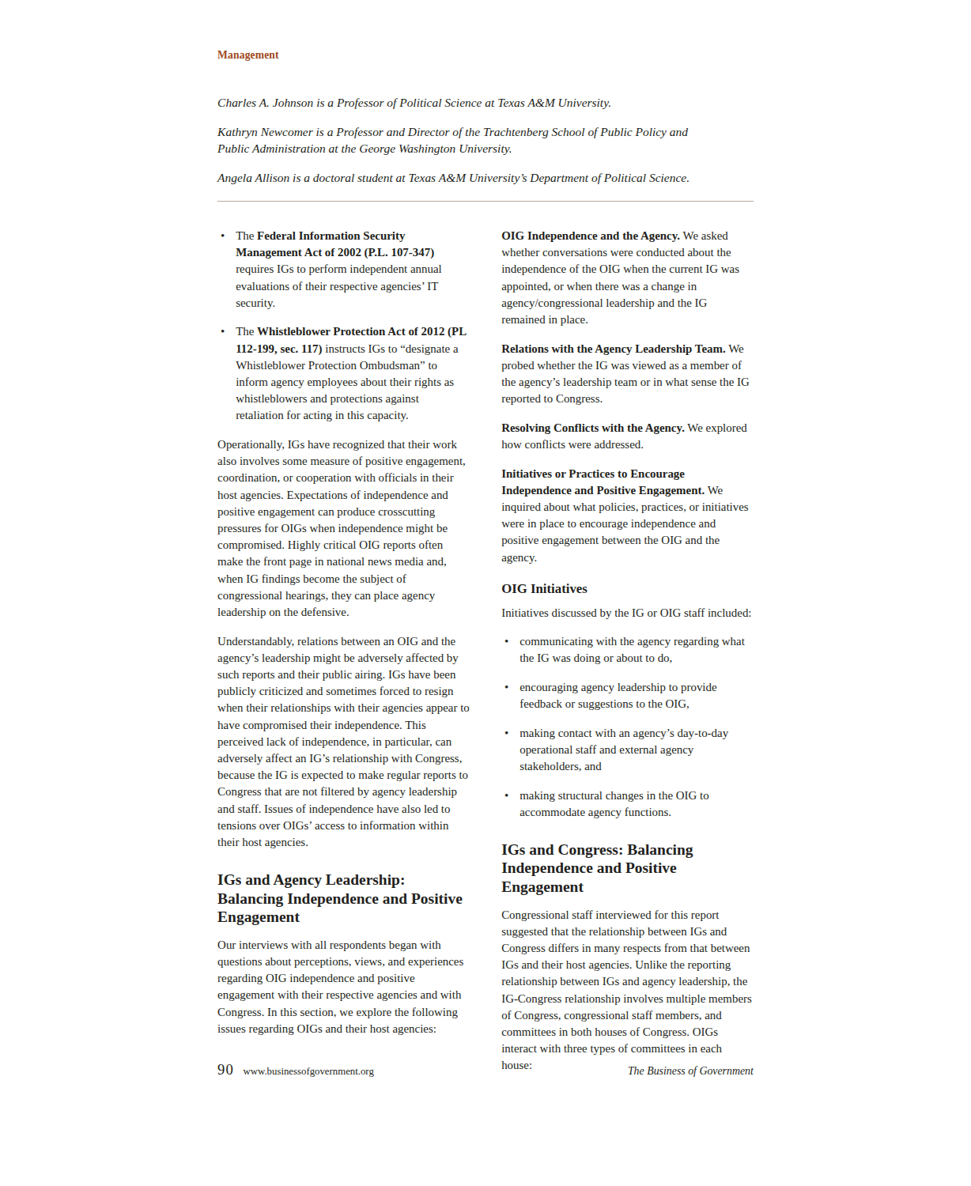Management
Charles A. Johnson is a Professor of Political Science at Texas A&M University.
Kathryn Newcomer is a Professor and Director of the Trachtenberg School of Public Policy and Public Administration at the George Washington University.
Angela Allison is a doctoral student at Texas A&M University’s Department of Political Science.
The Federal Information Security Management Act of 2002 (P.L. 107-347) requires IGs to perform independent annual evaluations of their respective agencies’ IT security.
The Whistleblower Protection Act of 2012 (PL 112-199, sec. 117) instructs IGs to “designate a Whistleblower Protection Ombudsman” to inform agency employees about their rights as whistleblowers and protections against retaliation for acting in this capacity.
Operationally, IGs have recognized that their work also involves some measure of positive engagement, coordination, or cooperation with officials in their host agencies. Expectations of independence and positive engagement can produce crosscutting pressures for OIGs when independence might be compromised. Highly critical OIG reports often make the front page in national news media and, when IG findings become the subject of congressional hearings, they can place agency leadership on the defensive.
Understandably, relations between an OIG and the agency’s leadership might be adversely affected by such reports and their public airing. IGs have been publicly criticized and sometimes forced to resign when their relationships with their agencies appear to have compromised their independence. This perceived lack of independence, in particular, can adversely affect an IG’s relationship with Congress, because the IG is expected to make regular reports to Congress that are not filtered by agency leadership and staff. Issues of independence have also led to tensions over OIGs’ access to information within their host agencies.
IGs and Agency Leadership: Balancing Independence and Positive Engagement
Our interviews with all respondents began with questions about perceptions, views, and experiences regarding OIG independence and positive engagement with their respective agencies and with Congress. In this section, we explore the following issues regarding OIGs and their host agencies:
OIG Independence and the Agency. We asked whether conversations were conducted about the independence of the OIG when the current IG was appointed, or when there was a change in agency/congressional leadership and the IG remained in place.
Relations with the Agency Leadership Team. We probed whether the IG was viewed as a member of the agency’s leadership team or in what sense the IG reported to Congress.
Resolving Conflicts with the Agency. We explored how conflicts were addressed.
Initiatives or Practices to Encourage Independence and Positive Engagement. We inquired about what policies, practices, or initiatives were in place to encourage independence and positive engagement between the OIG and the agency.
OIG Initiatives
Initiatives discussed by the IG or OIG staff included:
communicating with the agency regarding what the IG was doing or about to do,
encouraging agency leadership to provide feedback or suggestions to the OIG,
making contact with an agency’s day-to-day operational staff and external agency stakeholders, and
making structural changes in the OIG to accommodate agency functions.
IGs and Congress: Balancing Independence and Positive Engagement
Congressional staff interviewed for this report suggested that the relationship between IGs and Congress differs in many respects from that between IGs and their host agencies. Unlike the reporting relationship between IGs and agency leadership, the IG-Congress relationship involves multiple members of Congress, congressional staff members, and committees in both houses of Congress. OIGs interact with three types of committees in each house:
90 www.businessofgovernment.org
The Business of Government